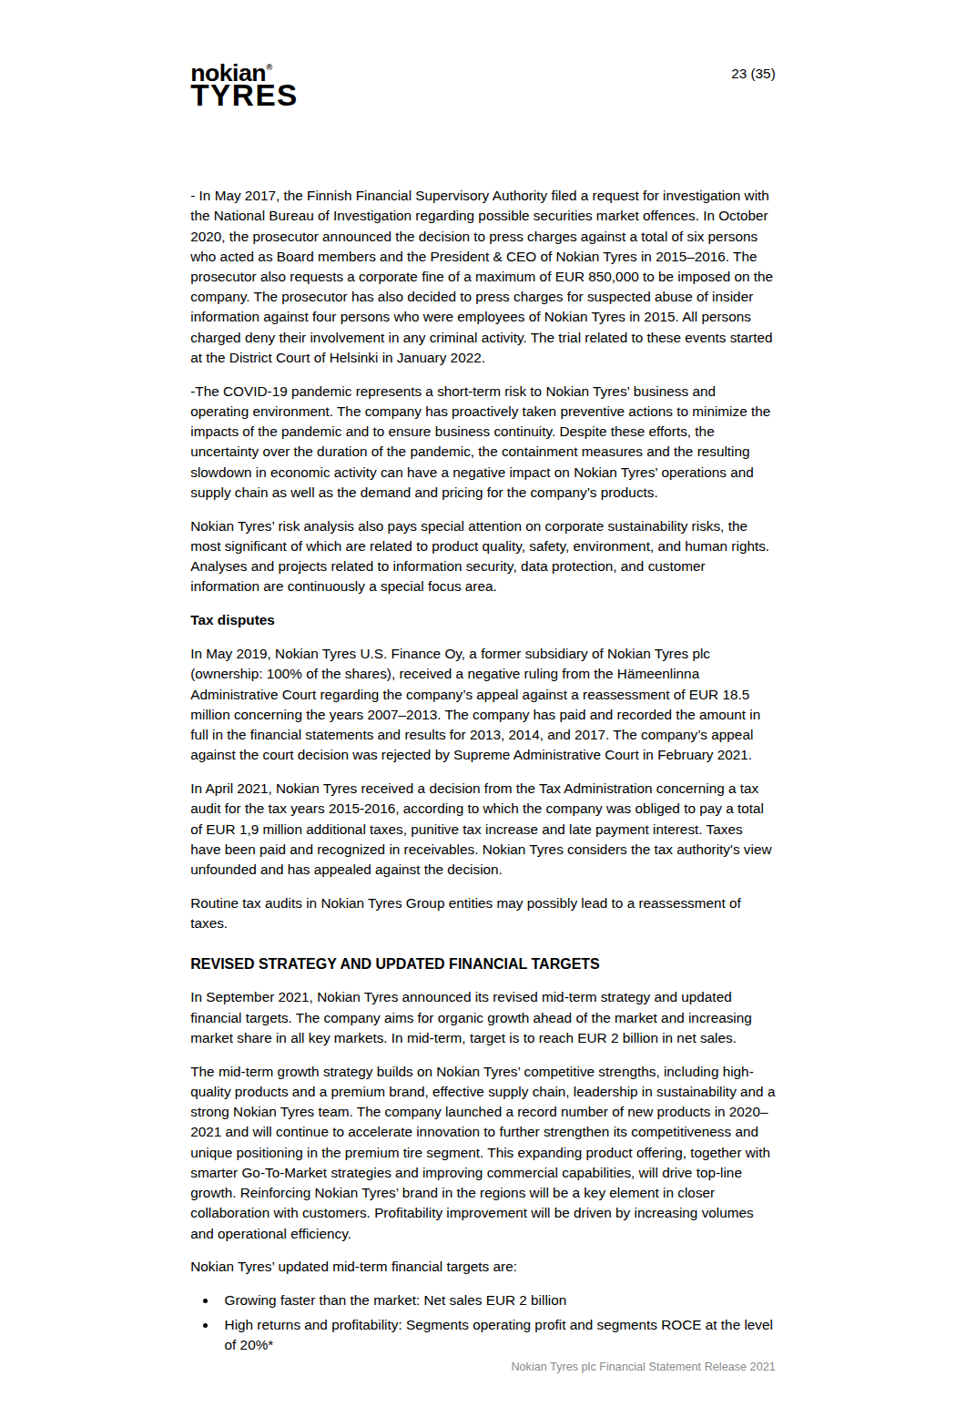nokian® TYRES
23 (35)
- In May 2017, the Finnish Financial Supervisory Authority filed a request for investigation with the National Bureau of Investigation regarding possible securities market offences. In October 2020, the prosecutor announced the decision to press charges against a total of six persons who acted as Board members and the President & CEO of Nokian Tyres in 2015–2016. The prosecutor also requests a corporate fine of a maximum of EUR 850,000 to be imposed on the company. The prosecutor has also decided to press charges for suspected abuse of insider information against four persons who were employees of Nokian Tyres in 2015. All persons charged deny their involvement in any criminal activity. The trial related to these events started at the District Court of Helsinki in January 2022.
-The COVID-19 pandemic represents a short-term risk to Nokian Tyres’ business and operating environment. The company has proactively taken preventive actions to minimize the impacts of the pandemic and to ensure business continuity. Despite these efforts, the uncertainty over the duration of the pandemic, the containment measures and the resulting slowdown in economic activity can have a negative impact on Nokian Tyres’ operations and supply chain as well as the demand and pricing for the company’s products.
Nokian Tyres’ risk analysis also pays special attention on corporate sustainability risks, the most significant of which are related to product quality, safety, environment, and human rights. Analyses and projects related to information security, data protection, and customer information are continuously a special focus area.
Tax disputes
In May 2019, Nokian Tyres U.S. Finance Oy, a former subsidiary of Nokian Tyres plc (ownership: 100% of the shares), received a negative ruling from the Hämeenlinna Administrative Court regarding the company’s appeal against a reassessment of EUR 18.5 million concerning the years 2007–2013. The company has paid and recorded the amount in full in the financial statements and results for 2013, 2014, and 2017. The company’s appeal against the court decision was rejected by Supreme Administrative Court in February 2021.
In April 2021, Nokian Tyres received a decision from the Tax Administration concerning a tax audit for the tax years 2015-2016, according to which the company was obliged to pay a total of EUR 1,9 million additional taxes, punitive tax increase and late payment interest. Taxes have been paid and recognized in receivables. Nokian Tyres considers the tax authority's view unfounded and has appealed against the decision.
Routine tax audits in Nokian Tyres Group entities may possibly lead to a reassessment of taxes.
REVISED STRATEGY AND UPDATED FINANCIAL TARGETS
In September 2021, Nokian Tyres announced its revised mid-term strategy and updated financial targets. The company aims for organic growth ahead of the market and increasing market share in all key markets. In mid-term, target is to reach EUR 2 billion in net sales.
The mid-term growth strategy builds on Nokian Tyres’ competitive strengths, including high-quality products and a premium brand, effective supply chain, leadership in sustainability and a strong Nokian Tyres team. The company launched a record number of new products in 2020–2021 and will continue to accelerate innovation to further strengthen its competitiveness and unique positioning in the premium tire segment. This expanding product offering, together with smarter Go-To-Market strategies and improving commercial capabilities, will drive top-line growth. Reinforcing Nokian Tyres’ brand in the regions will be a key element in closer collaboration with customers. Profitability improvement will be driven by increasing volumes and operational efficiency.
Nokian Tyres’ updated mid-term financial targets are:
Growing faster than the market: Net sales EUR 2 billion
High returns and profitability: Segments operating profit and segments ROCE at the level of 20%*
Nokian Tyres plc Financial Statement Release 2021